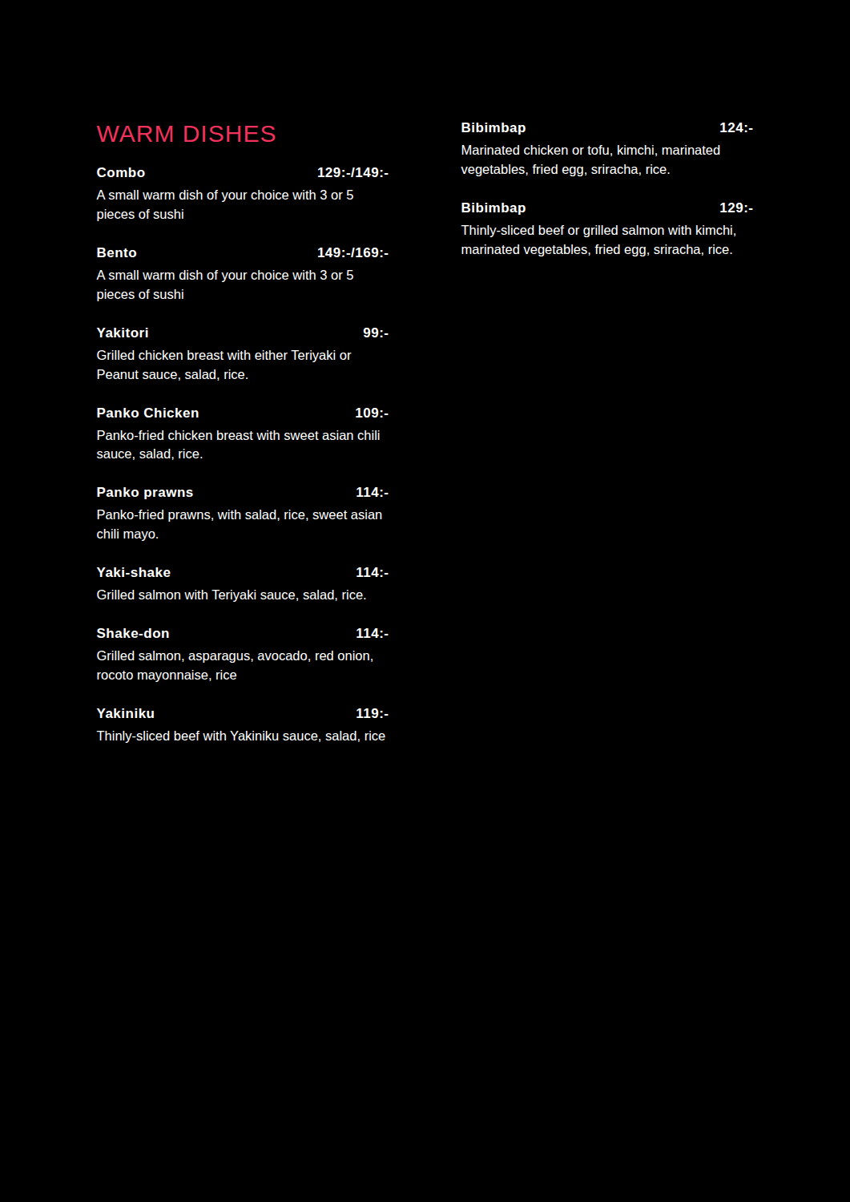Warm dishes
Combo 129:-/149:-
A small warm dish of your choice with 3 or 5 pieces of sushi
Bento 149:-/169:-
A small warm dish of your choice with 3 or 5 pieces of sushi
Yakitori 99:-
Grilled chicken breast with either Teriyaki or Peanut sauce, salad, rice.
Panko Chicken 109:-
Panko-fried chicken breast with sweet asian chili sauce, salad, rice.
Panko prawns 114:-
Panko-fried prawns, with salad, rice, sweet asian chili mayo.
Yaki-shake 114:-
Grilled salmon with Teriyaki sauce, salad, rice.
Shake-don 114:-
Grilled salmon, asparagus, avocado, red onion, rocoto mayonnaise, rice
Yakiniku 119:-
Thinly-sliced beef with Yakiniku sauce, salad, rice
Bibimbap 124:-
Marinated chicken or tofu, kimchi, marinated vegetables, fried egg, sriracha, rice.
Bibimbap 129:-
Thinly-sliced beef or grilled salmon with kimchi, marinated vegetables, fried egg, sriracha, rice.